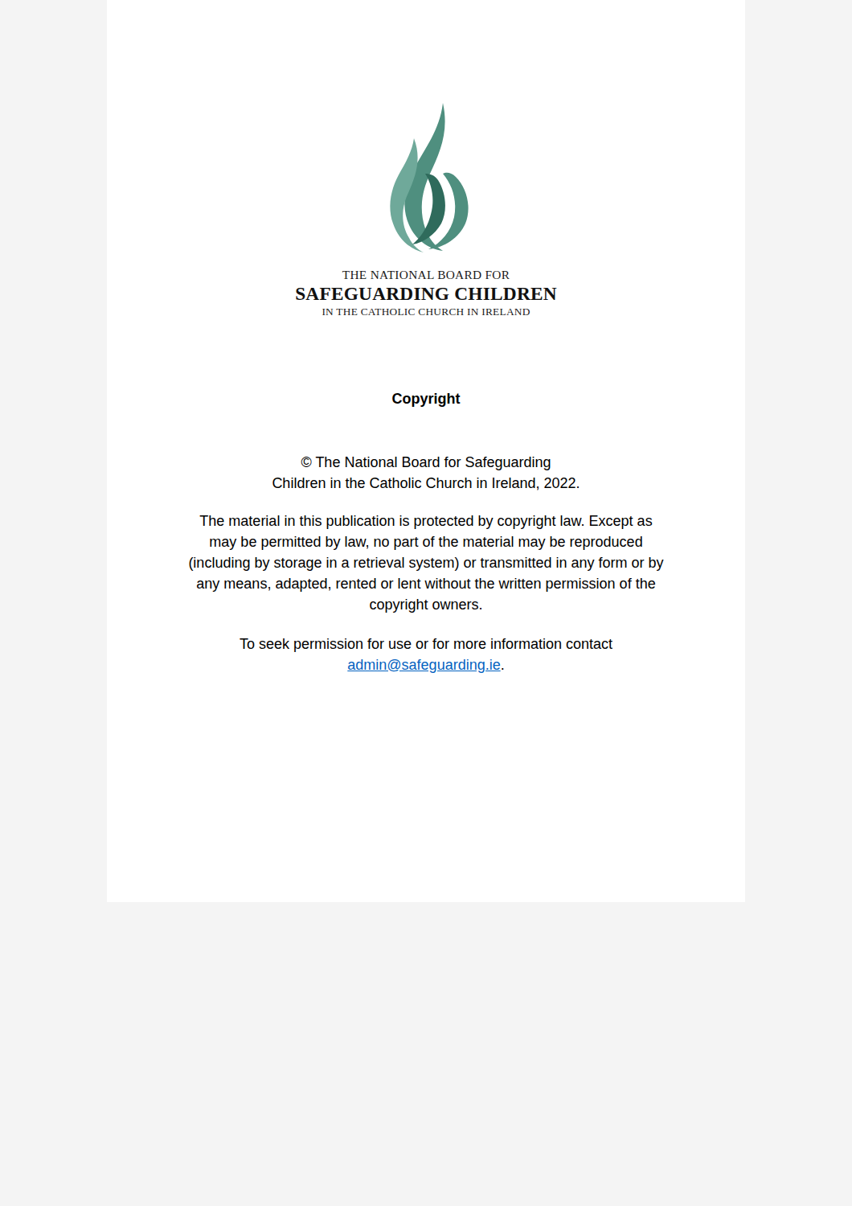THE NATIONAL BOARD FOR
SAFEGUARDING CHILDREN
IN THE CATHOLIC CHURCH IN IRELAND
Copyright
© The National Board for Safeguarding
Children in the Catholic Church in Ireland, 2022.
The material in this publication is protected by copyright law. Except as may be permitted by law, no part of the material may be reproduced (including by storage in a retrieval system) or transmitted in any form or by any means, adapted, rented or lent without the written permission of the copyright owners.
To seek permission for use or for more information contact
admin@safeguarding.ie.